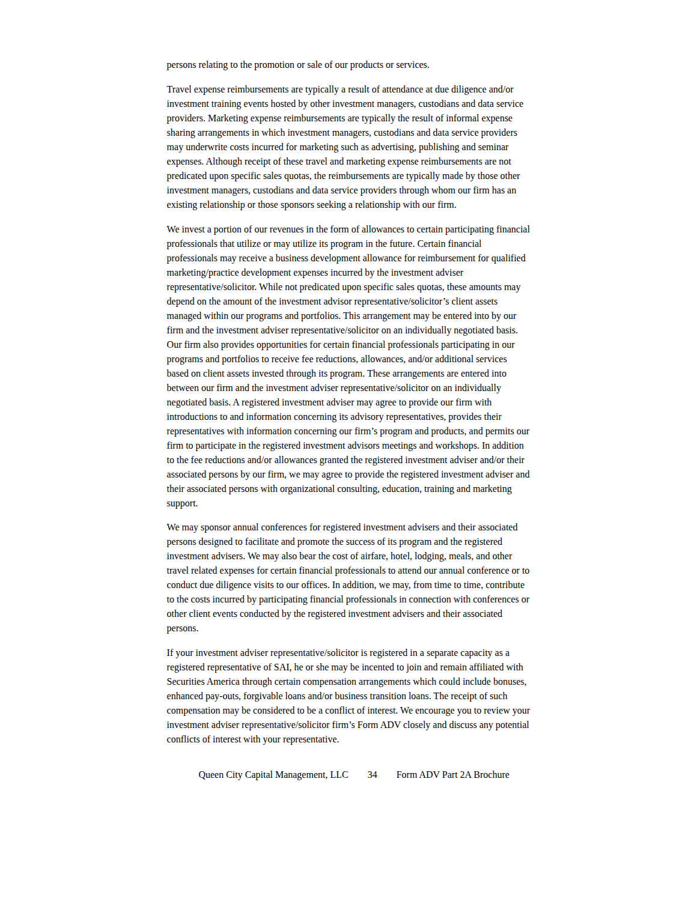persons relating to the promotion or sale of our products or services.
Travel expense reimbursements are typically a result of attendance at due diligence and/or investment training events hosted by other investment managers, custodians and data service providers. Marketing expense reimbursements are typically the result of informal expense sharing arrangements in which investment managers, custodians and data service providers may underwrite costs incurred for marketing such as advertising, publishing and seminar expenses. Although receipt of these travel and marketing expense reimbursements are not predicated upon specific sales quotas, the reimbursements are typically made by those other investment managers, custodians and data service providers through whom our firm has an existing relationship or those sponsors seeking a relationship with our firm.
We invest a portion of our revenues in the form of allowances to certain participating financial professionals that utilize or may utilize its program in the future. Certain financial professionals may receive a business development allowance for reimbursement for qualified marketing/practice development expenses incurred by the investment adviser representative/solicitor. While not predicated upon specific sales quotas, these amounts may depend on the amount of the investment advisor representative/solicitor’s client assets managed within our programs and portfolios. This arrangement may be entered into by our firm and the investment adviser representative/solicitor on an individually negotiated basis. Our firm also provides opportunities for certain financial professionals participating in our programs and portfolios to receive fee reductions, allowances, and/or additional services based on client assets invested through its program. These arrangements are entered into between our firm and the investment adviser representative/solicitor on an individually negotiated basis. A registered investment adviser may agree to provide our firm with introductions to and information concerning its advisory representatives, provides their representatives with information concerning our firm’s program and products, and permits our firm to participate in the registered investment advisors meetings and workshops. In addition to the fee reductions and/or allowances granted the registered investment adviser and/or their associated persons by our firm, we may agree to provide the registered investment adviser and their associated persons with organizational consulting, education, training and marketing support.
We may sponsor annual conferences for registered investment advisers and their associated persons designed to facilitate and promote the success of its program and the registered investment advisers. We may also bear the cost of airfare, hotel, lodging, meals, and other travel related expenses for certain financial professionals to attend our annual conference or to conduct due diligence visits to our offices. In addition, we may, from time to time, contribute to the costs incurred by participating financial professionals in connection with conferences or other client events conducted by the registered investment advisers and their associated persons.
If your investment adviser representative/solicitor is registered in a separate capacity as a registered representative of SAI, he or she may be incented to join and remain affiliated with Securities America through certain compensation arrangements which could include bonuses, enhanced pay-outs, forgivable loans and/or business transition loans. The receipt of such compensation may be considered to be a conflict of interest. We encourage you to review your investment adviser representative/solicitor firm’s Form ADV closely and discuss any potential conflicts of interest with your representative.
Queen City Capital Management, LLC 34 Form ADV Part 2A Brochure